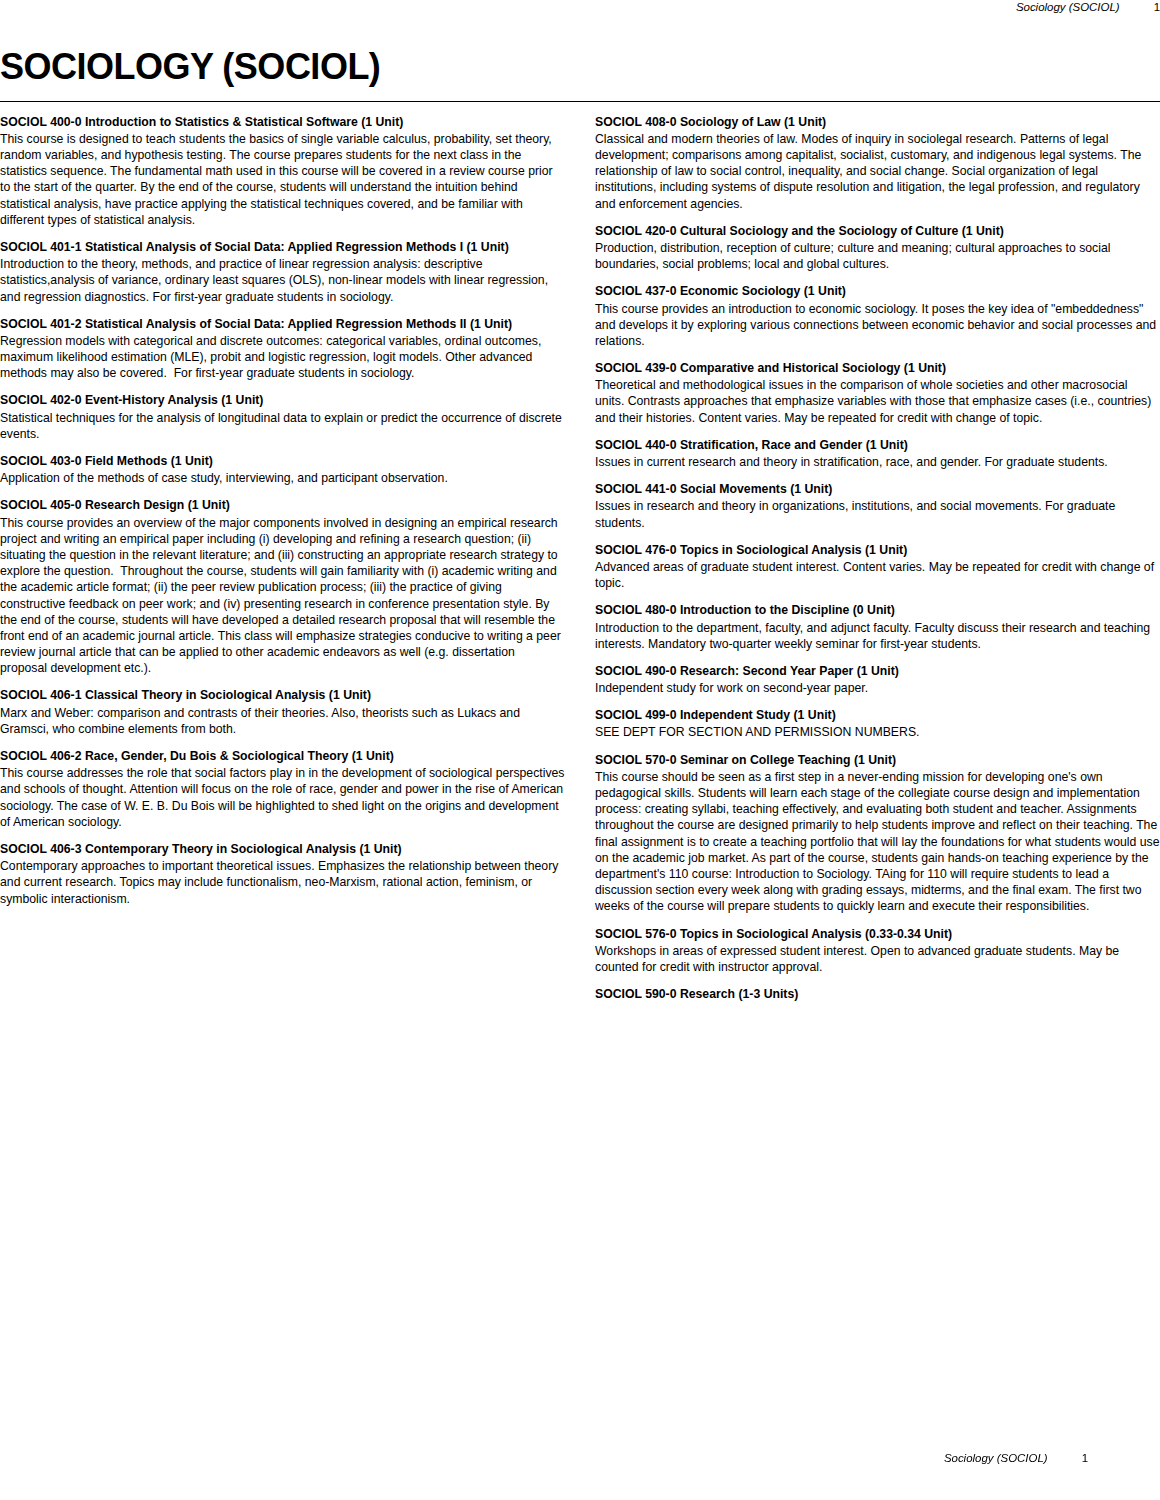Sociology (SOCIOL) 1
SOCIOLOGY (SOCIOL)
SOCIOL 400-0 Introduction to Statistics & Statistical Software (1 Unit)
This course is designed to teach students the basics of single variable calculus, probability, set theory, random variables, and hypothesis testing. The course prepares students for the next class in the statistics sequence. The fundamental math used in this course will be covered in a review course prior to the start of the quarter. By the end of the course, students will understand the intuition behind statistical analysis, have practice applying the statistical techniques covered, and be familiar with different types of statistical analysis.
SOCIOL 401-1 Statistical Analysis of Social Data: Applied Regression Methods I (1 Unit)
Introduction to the theory, methods, and practice of linear regression analysis: descriptive statistics,analysis of variance, ordinary least squares (OLS), non-linear models with linear regression, and regression diagnostics. For first-year graduate students in sociology.
SOCIOL 401-2 Statistical Analysis of Social Data: Applied Regression Methods II (1 Unit)
Regression models with categorical and discrete outcomes: categorical variables, ordinal outcomes, maximum likelihood estimation (MLE), probit and logistic regression, logit models. Other advanced methods may also be covered. For first-year graduate students in sociology.
SOCIOL 402-0 Event-History Analysis (1 Unit)
Statistical techniques for the analysis of longitudinal data to explain or predict the occurrence of discrete events.
SOCIOL 403-0 Field Methods (1 Unit)
Application of the methods of case study, interviewing, and participant observation.
SOCIOL 405-0 Research Design (1 Unit)
This course provides an overview of the major components involved in designing an empirical research project and writing an empirical paper including (i) developing and refining a research question; (ii) situating the question in the relevant literature; and (iii) constructing an appropriate research strategy to explore the question. Throughout the course, students will gain familiarity with (i) academic writing and the academic article format; (ii) the peer review publication process; (iii) the practice of giving constructive feedback on peer work; and (iv) presenting research in conference presentation style. By the end of the course, students will have developed a detailed research proposal that will resemble the front end of an academic journal article. This class will emphasize strategies conducive to writing a peer review journal article that can be applied to other academic endeavors as well (e.g. dissertation proposal development etc.).
SOCIOL 406-1 Classical Theory in Sociological Analysis (1 Unit)
Marx and Weber: comparison and contrasts of their theories. Also, theorists such as Lukacs and Gramsci, who combine elements from both.
SOCIOL 406-2 Race, Gender, Du Bois & Sociological Theory (1 Unit)
This course addresses the role that social factors play in in the development of sociological perspectives and schools of thought. Attention will focus on the role of race, gender and power in the rise of American sociology. The case of W. E. B. Du Bois will be highlighted to shed light on the origins and development of American sociology.
SOCIOL 406-3 Contemporary Theory in Sociological Analysis (1 Unit)
Contemporary approaches to important theoretical issues. Emphasizes the relationship between theory and current research. Topics may include functionalism, neo-Marxism, rational action, feminism, or symbolic interactionism.
SOCIOL 408-0 Sociology of Law (1 Unit)
Classical and modern theories of law. Modes of inquiry in sociolegal research. Patterns of legal development; comparisons among capitalist, socialist, customary, and indigenous legal systems. The relationship of law to social control, inequality, and social change. Social organization of legal institutions, including systems of dispute resolution and litigation, the legal profession, and regulatory and enforcement agencies.
SOCIOL 420-0 Cultural Sociology and the Sociology of Culture (1 Unit)
Production, distribution, reception of culture; culture and meaning; cultural approaches to social boundaries, social problems; local and global cultures.
SOCIOL 437-0 Economic Sociology (1 Unit)
This course provides an introduction to economic sociology. It poses the key idea of "embeddedness" and develops it by exploring various connections between economic behavior and social processes and relations.
SOCIOL 439-0 Comparative and Historical Sociology (1 Unit)
Theoretical and methodological issues in the comparison of whole societies and other macrosocial units. Contrasts approaches that emphasize variables with those that emphasize cases (i.e., countries) and their histories. Content varies. May be repeated for credit with change of topic.
SOCIOL 440-0 Stratification, Race and Gender (1 Unit)
Issues in current research and theory in stratification, race, and gender. For graduate students.
SOCIOL 441-0 Social Movements (1 Unit)
Issues in research and theory in organizations, institutions, and social movements. For graduate students.
SOCIOL 476-0 Topics in Sociological Analysis (1 Unit)
Advanced areas of graduate student interest. Content varies. May be repeated for credit with change of topic.
SOCIOL 480-0 Introduction to the Discipline (0 Unit)
Introduction to the department, faculty, and adjunct faculty. Faculty discuss their research and teaching interests. Mandatory two-quarter weekly seminar for first-year students.
SOCIOL 490-0 Research: Second Year Paper (1 Unit)
Independent study for work on second-year paper.
SOCIOL 499-0 Independent Study (1 Unit)
SEE DEPT FOR SECTION AND PERMISSION NUMBERS.
SOCIOL 570-0 Seminar on College Teaching (1 Unit)
This course should be seen as a first step in a never-ending mission for developing one's own pedagogical skills. Students will learn each stage of the collegiate course design and implementation process: creating syllabi, teaching effectively, and evaluating both student and teacher. Assignments throughout the course are designed primarily to help students improve and reflect on their teaching. The final assignment is to create a teaching portfolio that will lay the foundations for what students would use on the academic job market. As part of the course, students gain hands-on teaching experience by the department's 110 course: Introduction to Sociology. TAing for 110 will require students to lead a discussion section every week along with grading essays, midterms, and the final exam. The first two weeks of the course will prepare students to quickly learn and execute their responsibilities.
SOCIOL 576-0 Topics in Sociological Analysis (0.33-0.34 Unit)
Workshops in areas of expressed student interest. Open to advanced graduate students. May be counted for credit with instructor approval.
SOCIOL 590-0 Research (1-3 Units)
Sociology (SOCIOL) 1